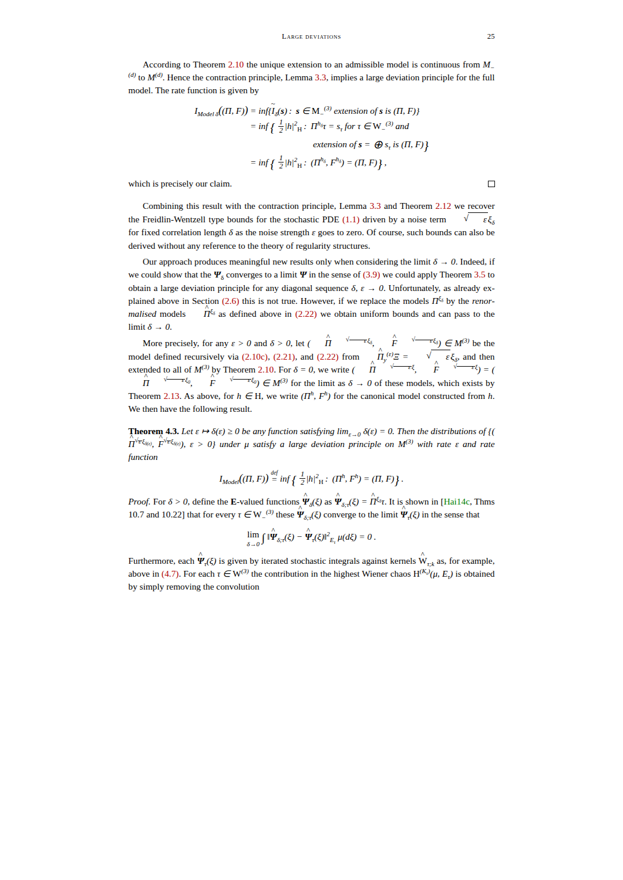Large deviations 25
According to Theorem 2.10 the unique extension to an admissible model is continuous from M−(d) to M(d). Hence the contraction principle, Lemma 3.3, implies a large deviation principle for the full model. The rate function is given by
IModel δ((Π, F))
=
inf{Iδ(s) :  s ∈ M−(3) extension of s is (Π, F)}
=
inf { 12|h|2H :  Πhδτ = sτ for τ ∈ W−(3) and
extension of s = ⊕ sτ is (Π, F)}
=
inf { 12|h|2H :  (Πhδ, Fhδ) = (Π, F)} ,
which is precisely our claim.
Combining this result with the contraction principle, Lemma 3.3 and Theorem 2.12 we recover the Freidlin-Wentzell type bounds for the stochastic PDE (1.1) driven by a noise term εξδ for fixed correlation length δ as the noise strength ε goes to zero. Of course, such bounds can also be derived without any reference to the theory of regularity structures.
Our approach produces meaningful new results only when considering the limit δ → 0. Indeed, if we could show that the Ψδ converges to a limit Ψ in the sense of (3.9) we could apply Theorem 3.5 to obtain a large deviation principle for any diagonal sequence δ, ε → 0. Unfortunately, as already explained above in Section (2.6) this is not true. However, if we replace the models Πξδ by the renormalised models Πξδ as defined above in (2.22) we obtain uniform bounds and can pass to the limit δ → 0.
More precisely, for any ε > 0 and δ > 0, let (Πεξδ, Fεξδ) ∈ M(3) be the model defined recursively via (2.10c), (2.21), and (2.22) from Πy(ε)Ξ = εξδ, and then extended to all of M(3) by Theorem 2.10. For δ = 0, we write (Πεξ, Fεξ) = (Πεξ0, Fεξ0) ∈ M(3) for the limit as δ → 0 of these models, which exists by Theorem 2.13. As above, for h ∈ H, we write (Πh, Fh) for the canonical model constructed from h. We then have the following result.
Theorem 4.3. Let ε ↦ δ(ε) ≥ 0 be any function satisfying limε→0 δ(ε) = 0. Then the distributions of {(Πεξδ(ε), Fεξδ(ε)), ε > 0} under μ satisfy a large deviation principle on M(3) with rate ε and rate function
IModel((Π, F)) def= inf { 12|h|2H :  (Πh, Fh) = (Π, F)} .
Proof. For δ > 0, define the E-valued functions Ψδ(ξ) as Ψδ;τ(ξ) = Πξδτ. It is shown in [Hai14c, Thms 10.7 and 10.22] that for every τ ∈ W−(3) these Ψδ;τ(ξ) converge to the limit Ψτ(ξ) in the sense that
lim δ→0 ∫ ‖Ψδ;τ(ξ) − Ψτ(ξ)‖2Eτ μ(dξ) = 0 .
Furthermore, each Ψτ(ξ) is given by iterated stochastic integrals against kernels Wτ;k as, for example, above in (4.7). For each τ ∈ W(3) the contribution in the highest Wiener chaos H(Kτ)(μ, Eτ) is obtained by simply removing the convolution